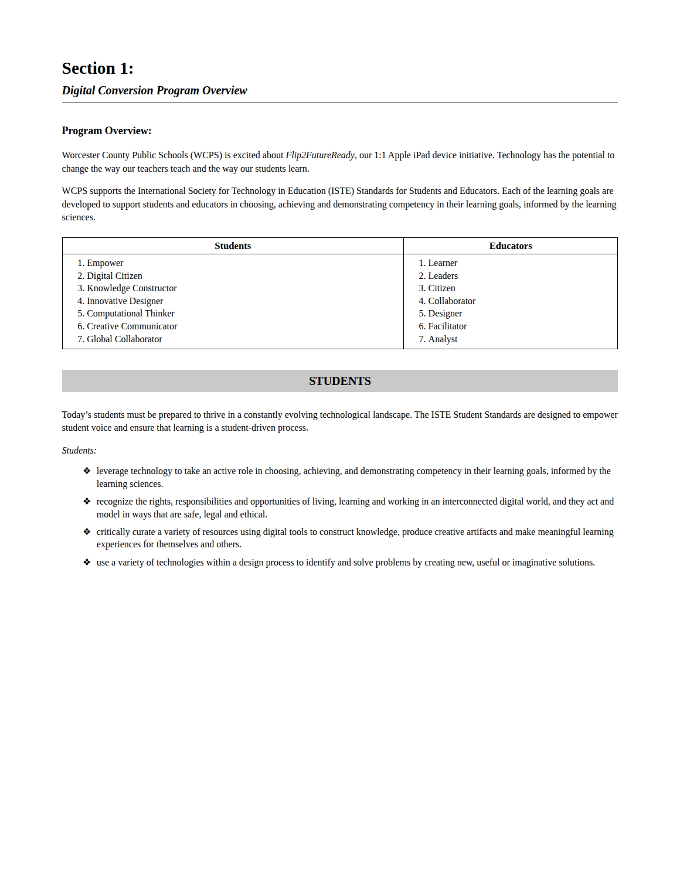Section 1:
Digital Conversion Program Overview
Program Overview:
Worcester County Public Schools (WCPS) is excited about Flip2FutureReady, our 1:1 Apple iPad device initiative. Technology has the potential to change the way our teachers teach and the way our students learn.
WCPS supports the International Society for Technology in Education (ISTE) Standards for Students and Educators. Each of the learning goals are developed to support students and educators in choosing, achieving and demonstrating competency in their learning goals, informed by the learning sciences.
| Students | Educators |
| --- | --- |
| Empower Digital Citizen Knowledge Constructor Innovative Designer Computational Thinker Creative Communicator Global Collaborator | Learner Leaders Citizen Collaborator Designer Facilitator Analyst |
STUDENTS
Today’s students must be prepared to thrive in a constantly evolving technological landscape. The ISTE Student Standards are designed to empower student voice and ensure that learning is a student-driven process.
Students:
leverage technology to take an active role in choosing, achieving, and demonstrating competency in their learning goals, informed by the learning sciences.
recognize the rights, responsibilities and opportunities of living, learning and working in an interconnected digital world, and they act and model in ways that are safe, legal and ethical.
critically curate a variety of resources using digital tools to construct knowledge, produce creative artifacts and make meaningful learning experiences for themselves and others.
use a variety of technologies within a design process to identify and solve problems by creating new, useful or imaginative solutions.